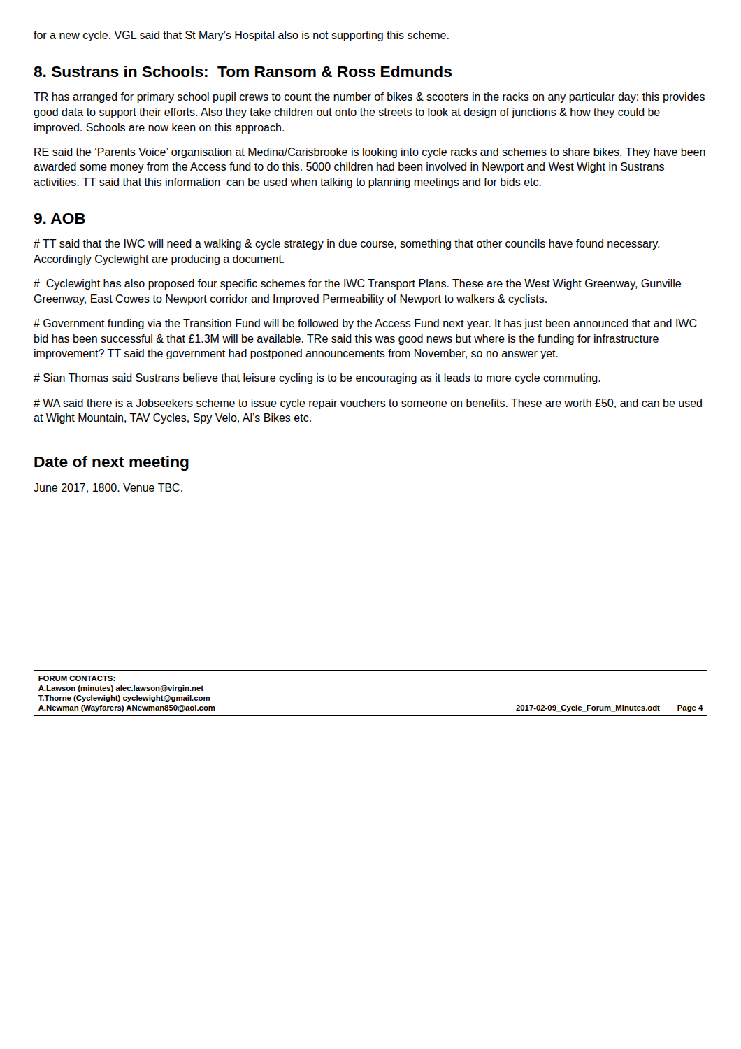for a new cycle. VGL said that St Mary’s Hospital also is not supporting this scheme.
8. Sustrans in Schools: Tom Ransom & Ross Edmunds
TR has arranged for primary school pupil crews to count the number of bikes & scooters in the racks on any particular day: this provides good data to support their efforts. Also they take children out onto the streets to look at design of junctions & how they could be improved. Schools are now keen on this approach.
RE said the ‘Parents Voice’ organisation at Medina/Carisbrooke is looking into cycle racks and schemes to share bikes. They have been awarded some money from the Access fund to do this. 5000 children had been involved in Newport and West Wight in Sustrans activities. TT said that this information can be used when talking to planning meetings and for bids etc.
9. AOB
# TT said that the IWC will need a walking & cycle strategy in due course, something that other councils have found necessary. Accordingly Cyclewight are producing a document.
# Cyclewight has also proposed four specific schemes for the IWC Transport Plans. These are the West Wight Greenway, Gunville Greenway, East Cowes to Newport corridor and Improved Permeability of Newport to walkers & cyclists.
# Government funding via the Transition Fund will be followed by the Access Fund next year. It has just been announced that and IWC bid has been successful & that £1.3M will be available. TRe said this was good news but where is the funding for infrastructure improvement? TT said the government had postponed announcements from November, so no answer yet.
# Sian Thomas said Sustrans believe that leisure cycling is to be encouraging as it leads to more cycle commuting.
# WA said there is a Jobseekers scheme to issue cycle repair vouchers to someone on benefits. These are worth £50, and can be used at Wight Mountain, TAV Cycles, Spy Velo, Al’s Bikes etc.
Date of next meeting
June 2017, 1800. Venue TBC.
FORUM CONTACTS:
A.Lawson (minutes) alec.lawson@virgin.net
T.Thorne (Cyclewight) cyclewight@gmail.com
A.Newman (Wayfarers) ANewman850@aol.com 2017-02-09_Cycle_Forum_Minutes.odtPage 4